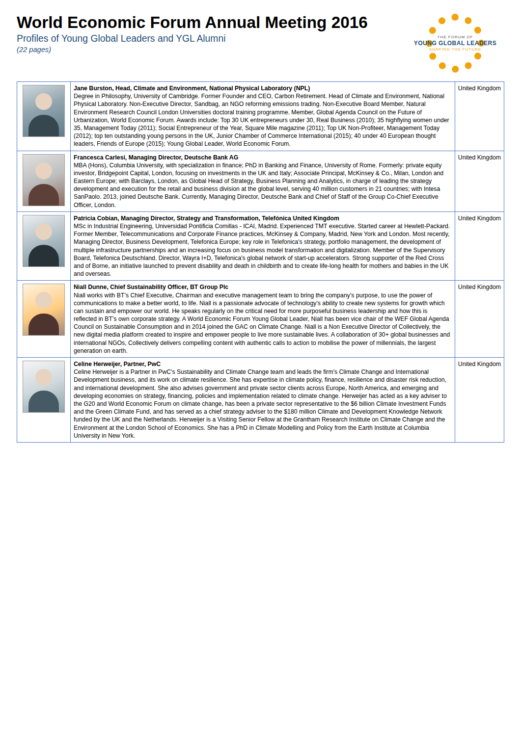World Economic Forum Annual Meeting 2016
Profiles of Young Global Leaders and YGL Alumni
(22 pages)
THE FORUM OF
YOUNG GLOBAL LEADERS
SHAPING THE FUTURE
| | Jane Burston, Head, Climate and Environment, National Physical Laboratory (NPL) Degree in Philosophy, University of Cambridge. Former Founder and CEO, Carbon Retirement. Head of Climate and Environment, National Physical Laboratory. Non-Executive Director, Sandbag, an NGO reforming emissions trading. Non-Executive Board Member, Natural Environment Research Council London Universities doctoral training programme. Member, Global Agenda Council on the Future of Urbanization, World Economic Forum. Awards include: Top 30 UK entrepreneurs under 30, Real Business (2010); 35 highflying women under 35, Management Today (2011); Social Entrepreneur of the Year, Square Mile magazine (2011); Top UK Non-Profiteer, Management Today (2012); top ten outstanding young persons in the UK, Junior Chamber of Commerce International (2015); 40 under 40 European thought leaders, Friends of Europe (2015); Young Global Leader, World Economic Forum. | United Kingdom |
| | Francesca Carlesi, Managing Director, Deutsche Bank AG MBA (Hons), Columbia University, with specialization in finance; PhD in Banking and Finance, University of Rome. Formerly: private equity investor, Bridgepoint Capital, London, focusing on investments in the UK and Italy; Associate Principal, McKinsey & Co., Milan, London and Eastern Europe; with Barclays, London, as Global Head of Strategy, Business Planning and Analytics, in charge of leading the strategy development and execution for the retail and business division at the global level, serving 40 million customers in 21 countries; with Intesa SanPaolo. 2013, joined Deutsche Bank. Currently, Managing Director, Deutsche Bank and Chief of Staff of the Group Co-Chief Executive Officer, London. | United Kingdom |
| | Patricia Cobian, Managing Director, Strategy and Transformation, Telefónica United Kingdom MSc in Industrial Engineering, Universidad Pontificia Comillas - ICAI, Madrid. Experienced TMT executive. Started career at Hewlett-Packard. Former Member, Telecommunications and Corporate Finance practices, McKinsey & Company, Madrid, New York and London. Most recently, Managing Director, Business Development, Telefonica Europe; key role in Telefonica's strategy, portfolio management, the development of multiple infrastructure partnerships and an increasing focus on business model transformation and digitalization. Member of the Supervisory Board, Telefonica Deutschland. Director, Wayra I+D, Telefonica's global network of start-up accelerators. Strong supporter of the Red Cross and of Borne, an initiative launched to prevent disability and death in childbirth and to create life-long health for mothers and babies in the UK and overseas. | United Kingdom |
| | Niall Dunne, Chief Sustainability Officer, BT Group Plc Niall works with BT’s Chief Executive, Chairman and executive management team to bring the company’s purpose, to use the power of communications to make a better world, to life. Niall is a passionate advocate of technology’s ability to create new systems for growth which can sustain and empower our world. He speaks regularly on the critical need for more purposeful business leadership and how this is reflected in BT’s own corporate strategy. A World Economic Forum Young Global Leader, Niall has been vice chair of the WEF Global Agenda Council on Sustainable Consumption and in 2014 joined the GAC on Climate Change. Niall is a Non Executive Director of Collectively, the new digital media platform created to inspire and empower people to live more sustainable lives. A collaboration of 30+ global businesses and international NGOs, Collectively delivers compelling content with authentic calls to action to mobilise the power of millennials, the largest generation on earth. | United Kingdom |
| | Celine Herweijer, Partner, PwC Celine Herweijer is a Partner in PwC's Sustainability and Climate Change team and leads the firm's Climate Change and International Development business, and its work on climate resilience. She has expertise in climate policy, finance, resilience and disaster risk reduction, and international development. She also advises government and private sector clients across Europe, North America, and emerging and developing economies on strategy, financing, policies and implementation related to climate change. Herweijer has acted as a key adviser to the G20 and World Economic Forum on climate change, has been a private sector representative to the $6 billion Climate Investment Funds and the Green Climate Fund, and has served as a chief strategy adviser to the $180 million Climate and Development Knowledge Network funded by the UK and the Netherlands. Herweijer is a Visiting Senior Fellow at the Grantham Research Institute on Climate Change and the Environment at the London School of Economics. She has a PhD in Climate Modelling and Policy from the Earth Institute at Columbia University in New York. | United Kingdom |